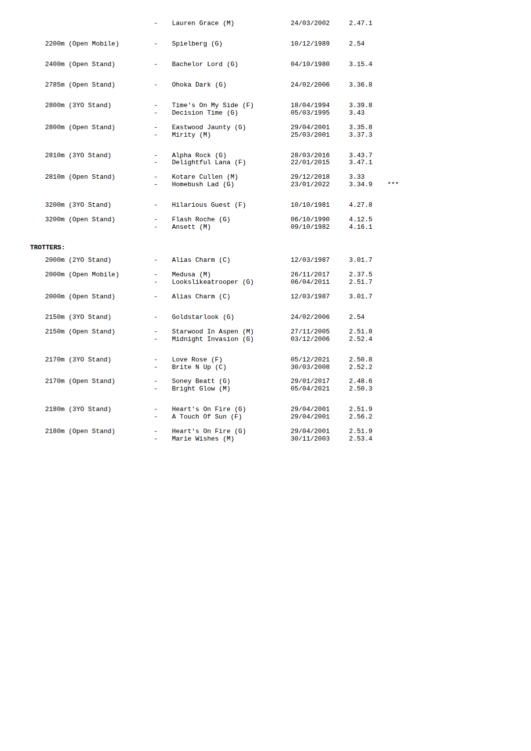| | - | Lauren Grace (M) | 24/03/2002 | 2.47.1 | |
| 2200m (Open Mobile) | - | Spielberg (G) | 10/12/1989 | 2.54 | |
| 2400m (Open Stand) | - | Bachelor Lord (G) | 04/10/1980 | 3.15.4 | |
| 2785m (Open Stand) | - | Ohoka Dark (G) | 24/02/2006 | 3.36.8 | |
| 2800m (3YO Stand) | - | Time's On My Side (F) | 18/04/1994 | 3.39.8 | |
| | - | Decision Time (G) | 05/03/1995 | 3.43 | |
| 2800m (Open Stand) | - | Eastwood Jaunty (G) | 29/04/2001 | 3.35.8 | |
| | - | Mirity (M) | 25/03/2001 | 3.37.3 | |
| 2810m (3YO Stand) | - | Alpha Rock (G) | 28/03/2016 | 3.43.7 | |
| | - | Delightful Lana (F) | 22/01/2015 | 3.47.1 | |
| 2810m (Open Stand) | - | Kotare Cullen (M) | 29/12/2018 | 3.33 | |
| | - | Homebush Lad (G) | 23/01/2022 | 3.34.9 | *** |
| 3200m (3YO Stand) | - | Hilarious Guest (F) | 10/10/1981 | 4.27.8 | |
| 3200m (Open Stand) | - | Flash Roche (G) | 06/10/1990 | 4.12.5 | |
| | - | Ansett (M) | 09/10/1982 | 4.16.1 | |
TROTTERS:
| 2000m (2YO Stand) | - | Alias Charm (C) | 12/03/1987 | 3.01.7 | |
| 2000m (Open Mobile) | - | Medusa (M) | 26/11/2017 | 2.37.5 | |
| | - | Lookslikeatrooper (G) | 06/04/2011 | 2.51.7 | |
| 2000m (Open Stand) | - | Alias Charm (C) | 12/03/1987 | 3.01.7 | |
| 2150m (3YO Stand) | - | Goldstarlook (G) | 24/02/2006 | 2.54 | |
| 2150m (Open Stand) | - | Starwood In Aspen (M) | 27/11/2005 | 2.51.8 | |
| | - | Midnight Invasion (G) | 03/12/2006 | 2.52.4 | |
| 2170m (3YO Stand) | - | Love Rose (F) | 05/12/2021 | 2.50.8 | |
| | - | Brite N Up (C) | 30/03/2008 | 2.52.2 | |
| 2170m (Open Stand) | - | Soney Beatt (G) | 29/01/2017 | 2.48.6 | |
| | - | Bright Glow (M) | 05/04/2021 | 2.50.3 | |
| 2180m (3YO Stand) | - | Heart's On Fire (G) | 29/04/2001 | 2.51.9 | |
| | - | A Touch Of Sun (F) | 29/04/2001 | 2.56.2 | |
| 2180m (Open Stand) | - | Heart's On Fire (G) | 29/04/2001 | 2.51.9 | |
| | - | Marie Wishes (M) | 30/11/2003 | 2.53.4 | |